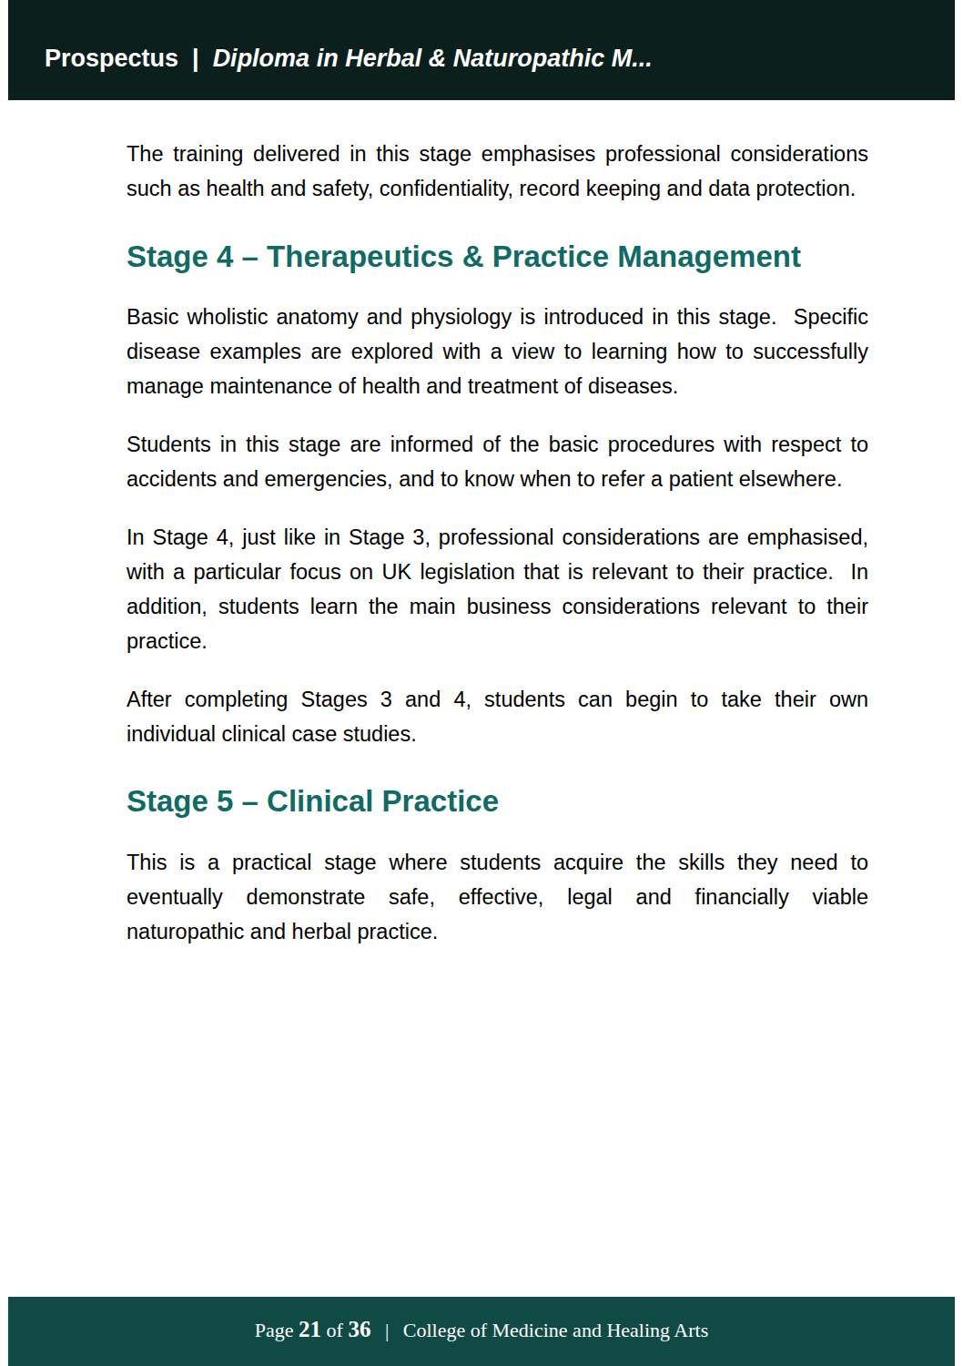Prospectus | Diploma in Herbal & Naturopathic M...
The training delivered in this stage emphasises professional considerations such as health and safety, confidentiality, record keeping and data protection.
Stage 4 – Therapeutics & Practice Management
Basic wholistic anatomy and physiology is introduced in this stage. Specific disease examples are explored with a view to learning how to successfully manage maintenance of health and treatment of diseases.
Students in this stage are informed of the basic procedures with respect to accidents and emergencies, and to know when to refer a patient elsewhere.
In Stage 4, just like in Stage 3, professional considerations are emphasised, with a particular focus on UK legislation that is relevant to their practice. In addition, students learn the main business considerations relevant to their practice.
After completing Stages 3 and 4, students can begin to take their own individual clinical case studies.
Stage 5 – Clinical Practice
This is a practical stage where students acquire the skills they need to eventually demonstrate safe, effective, legal and financially viable naturopathic and herbal practice.
Page 21 of 36 | College of Medicine and Healing Arts